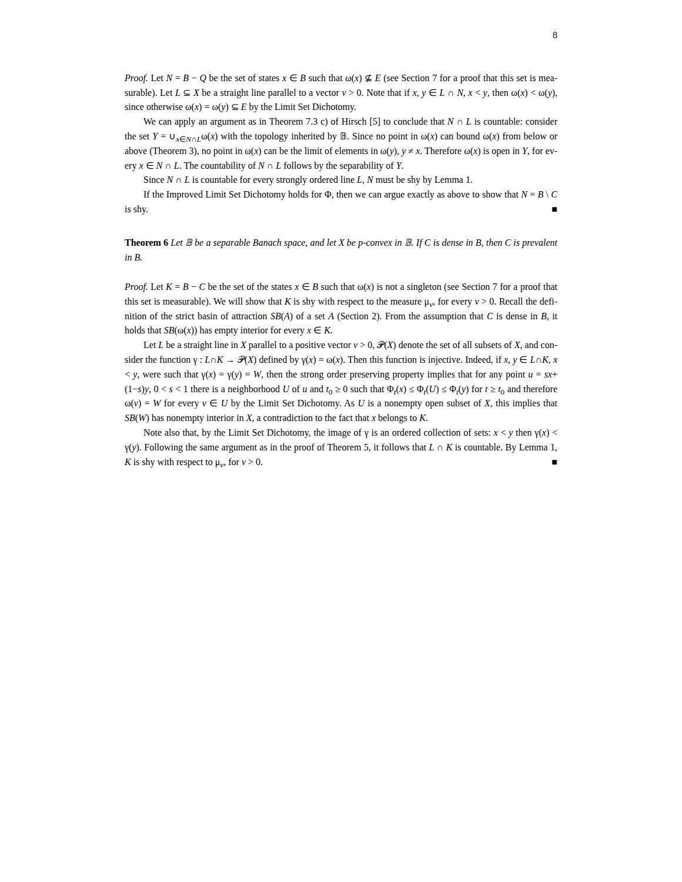8
Proof. Let N = B − Q be the set of states x ∈ B such that ω(x) ⊈ E (see Section 7 for a proof that this set is measurable). Let L ⊆ X be a straight line parallel to a vector v > 0. Note that if x, y ∈ L ∩ N, x < y, then ω(x) < ω(y), since otherwise ω(x) = ω(y) ⊆ E by the Limit Set Dichotomy.
We can apply an argument as in Theorem 7.3 c) of Hirsch [5] to conclude that N ∩ L is countable: consider the set Y = ∪x∈N∩Lω(x) with the topology inherited by 𝔹. Since no point in ω(x) can bound ω(x) from below or above (Theorem 3), no point in ω(x) can be the limit of elements in ω(y), y ≠ x. Therefore ω(x) is open in Y, for every x ∈ N ∩ L. The countability of N ∩ L follows by the separability of Y.
Since N ∩ L is countable for every strongly ordered line L, N must be shy by Lemma 1.
If the Improved Limit Set Dichotomy holds for Φ, then we can argue exactly as above to show that N = B \ C is shy. ■
Theorem 6 Let 𝔹 be a separable Banach space, and let X be p-convex in 𝔹. If C is dense in B, then C is prevalent in B.
Proof. Let K = B − C be the set of the states x ∈ B such that ω(x) is not a singleton (see Section 7 for a proof that this set is measurable). We will show that K is shy with respect to the measure μv, for every v > 0. Recall the definition of the strict basin of attraction SB(A) of a set A (Section 2). From the assumption that C is dense in B, it holds that SB(ω(x)) has empty interior for every x ∈ K.
Let L be a straight line in X parallel to a positive vector v > 0, 𝒫(X) denote the set of all subsets of X, and consider the function γ : L∩K → 𝒫(X) defined by γ(x) = ω(x). Then this function is injective. Indeed, if x, y ∈ L∩K, x < y, were such that γ(x) = γ(y) = W, then the strong order preserving property implies that for any point u = sx+(1−s)y, 0 < s < 1 there is a neighborhood U of u and t0 ≥ 0 such that Φt(x) ≤ Φt(U) ≤ Φt(y) for t ≥ t0 and therefore ω(v) = W for every v ∈ U by the Limit Set Dichotomy. As U is a nonempty open subset of X, this implies that SB(W) has nonempty interior in X, a contradiction to the fact that x belongs to K.
Note also that, by the Limit Set Dichotomy, the image of γ is an ordered collection of sets: x < y then γ(x) < γ(y). Following the same argument as in the proof of Theorem 5, it follows that L ∩ K is countable. By Lemma 1, K is shy with respect to μv, for v > 0. ■